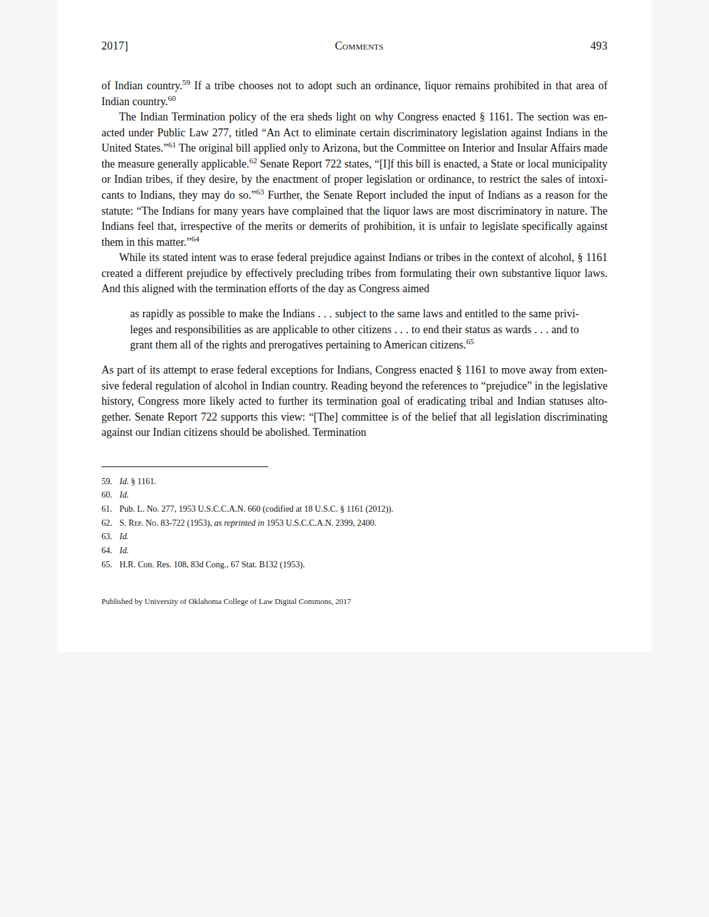2017] Comments 493
of Indian country.59 If a tribe chooses not to adopt such an ordinance, liquor remains prohibited in that area of Indian country.60
The Indian Termination policy of the era sheds light on why Congress enacted § 1161. The section was enacted under Public Law 277, titled “An Act to eliminate certain discriminatory legislation against Indians in the United States.”61 The original bill applied only to Arizona, but the Committee on Interior and Insular Affairs made the measure generally applicable.62 Senate Report 722 states, “[I]f this bill is enacted, a State or local municipality or Indian tribes, if they desire, by the enactment of proper legislation or ordinance, to restrict the sales of intoxicants to Indians, they may do so.”63 Further, the Senate Report included the input of Indians as a reason for the statute: “The Indians for many years have complained that the liquor laws are most discriminatory in nature. The Indians feel that, irrespective of the merits or demerits of prohibition, it is unfair to legislate specifically against them in this matter.”64
While its stated intent was to erase federal prejudice against Indians or tribes in the context of alcohol, § 1161 created a different prejudice by effectively precluding tribes from formulating their own substantive liquor laws. And this aligned with the termination efforts of the day as Congress aimed
as rapidly as possible to make the Indians . . . subject to the same laws and entitled to the same privileges and responsibilities as are applicable to other citizens . . . to end their status as wards . . . and to grant them all of the rights and prerogatives pertaining to American citizens.65
As part of its attempt to erase federal exceptions for Indians, Congress enacted § 1161 to move away from extensive federal regulation of alcohol in Indian country. Reading beyond the references to “prejudice” in the legislative history, Congress more likely acted to further its termination goal of eradicating tribal and Indian statuses altogether. Senate Report 722 supports this view: “[The] committee is of the belief that all legislation discriminating against our Indian citizens should be abolished. Termination
59. Id. § 1161.
60. Id.
61. Pub. L. No. 277, 1953 U.S.C.C.A.N. 660 (codified at 18 U.S.C. § 1161 (2012)).
62. S. Rep. No. 83-722 (1953), as reprinted in 1953 U.S.C.C.A.N. 2399, 2400.
63. Id.
64. Id.
65. H.R. Con. Res. 108, 83d Cong., 67 Stat. B132 (1953).
Published by University of Oklahoma College of Law Digital Commons, 2017